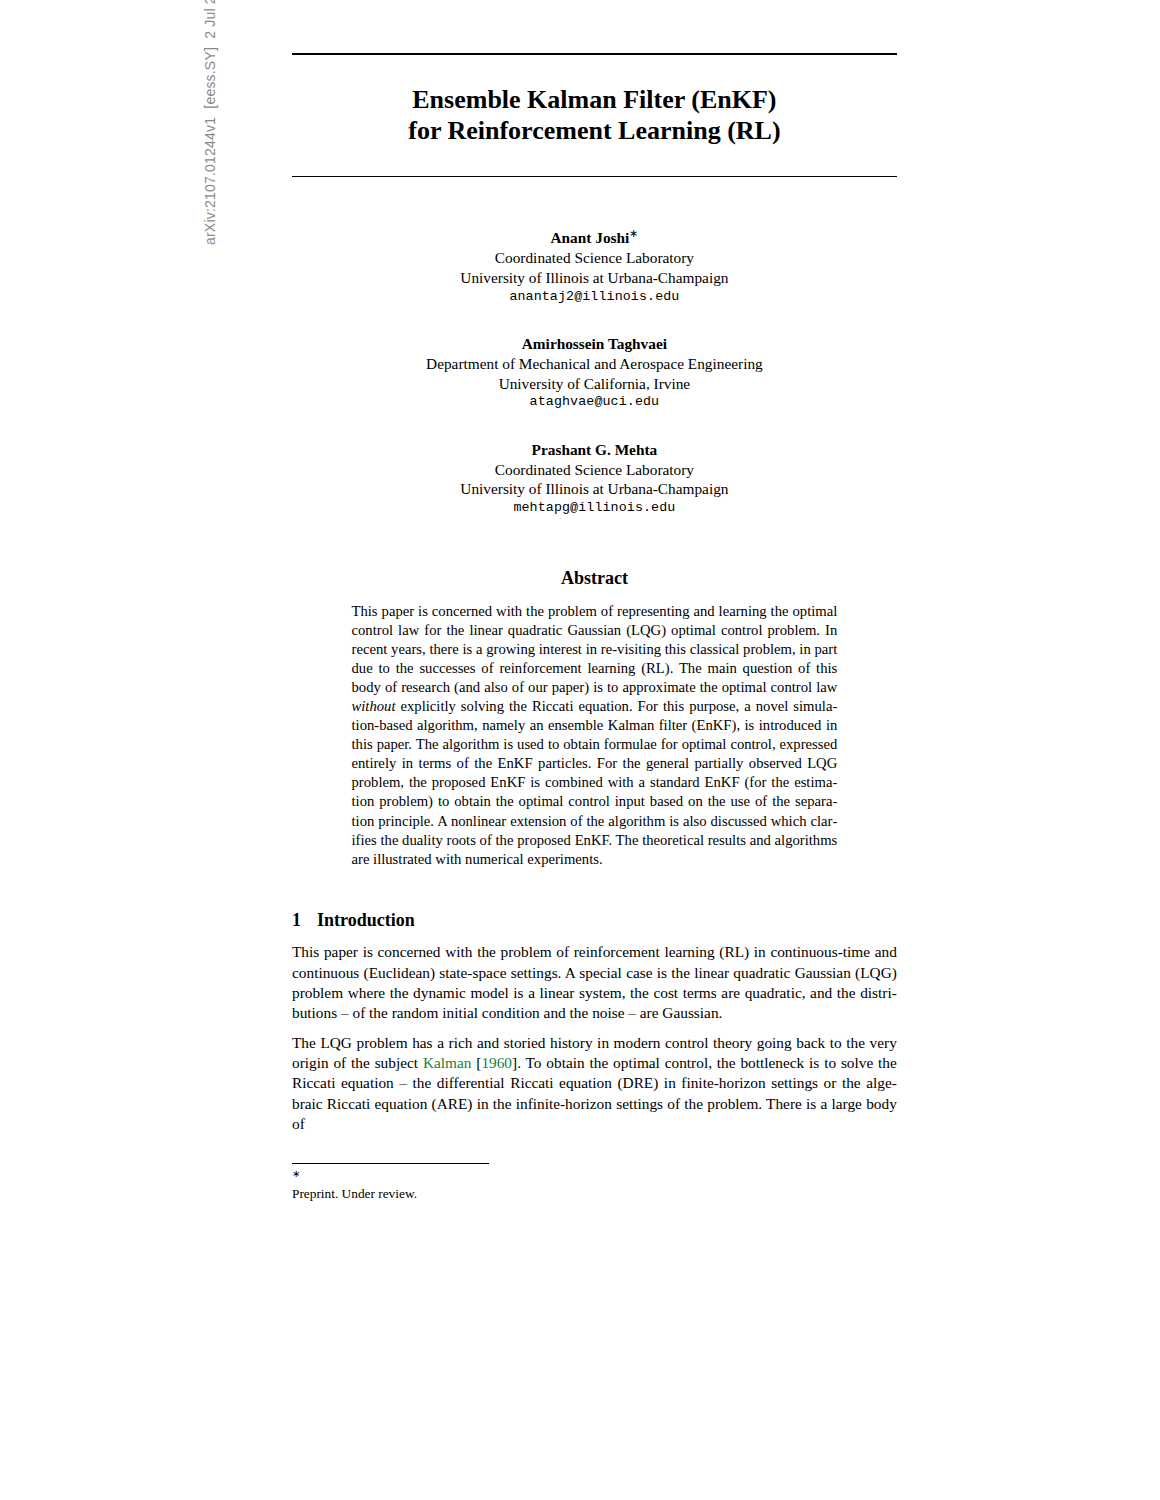arXiv:2107.01244v1 [eess.SY] 2 Jul 2021
Ensemble Kalman Filter (EnKF)
for Reinforcement Learning (RL)
Anant Joshi∗
Coordinated Science Laboratory
University of Illinois at Urbana-Champaign
anantaj2@illinois.edu
Amirhossein Taghvaei
Department of Mechanical and Aerospace Engineering
University of California, Irvine
ataghvae@uci.edu
Prashant G. Mehta
Coordinated Science Laboratory
University of Illinois at Urbana-Champaign
mehtapg@illinois.edu
Abstract
This paper is concerned with the problem of representing and learning the optimal control law for the linear quadratic Gaussian (LQG) optimal control problem. In recent years, there is a growing interest in re-visiting this classical problem, in part due to the successes of reinforcement learning (RL). The main question of this body of research (and also of our paper) is to approximate the optimal control law without explicitly solving the Riccati equation. For this purpose, a novel simulation-based algorithm, namely an ensemble Kalman filter (EnKF), is introduced in this paper. The algorithm is used to obtain formulae for optimal control, expressed entirely in terms of the EnKF particles. For the general partially observed LQG problem, the proposed EnKF is combined with a standard EnKF (for the estimation problem) to obtain the optimal control input based on the use of the separation principle. A nonlinear extension of the algorithm is also discussed which clarifies the duality roots of the proposed EnKF. The theoretical results and algorithms are illustrated with numerical experiments.
1 Introduction
This paper is concerned with the problem of reinforcement learning (RL) in continuous-time and continuous (Euclidean) state-space settings. A special case is the linear quadratic Gaussian (LQG) problem where the dynamic model is a linear system, the cost terms are quadratic, and the distributions – of the random initial condition and the noise – are Gaussian.
The LQG problem has a rich and storied history in modern control theory going back to the very origin of the subject Kalman [1960]. To obtain the optimal control, the bottleneck is to solve the Riccati equation – the differential Riccati equation (DRE) in finite-horizon settings or the algebraic Riccati equation (ARE) in the infinite-horizon settings of the problem. There is a large body of
∗
Preprint. Under review.